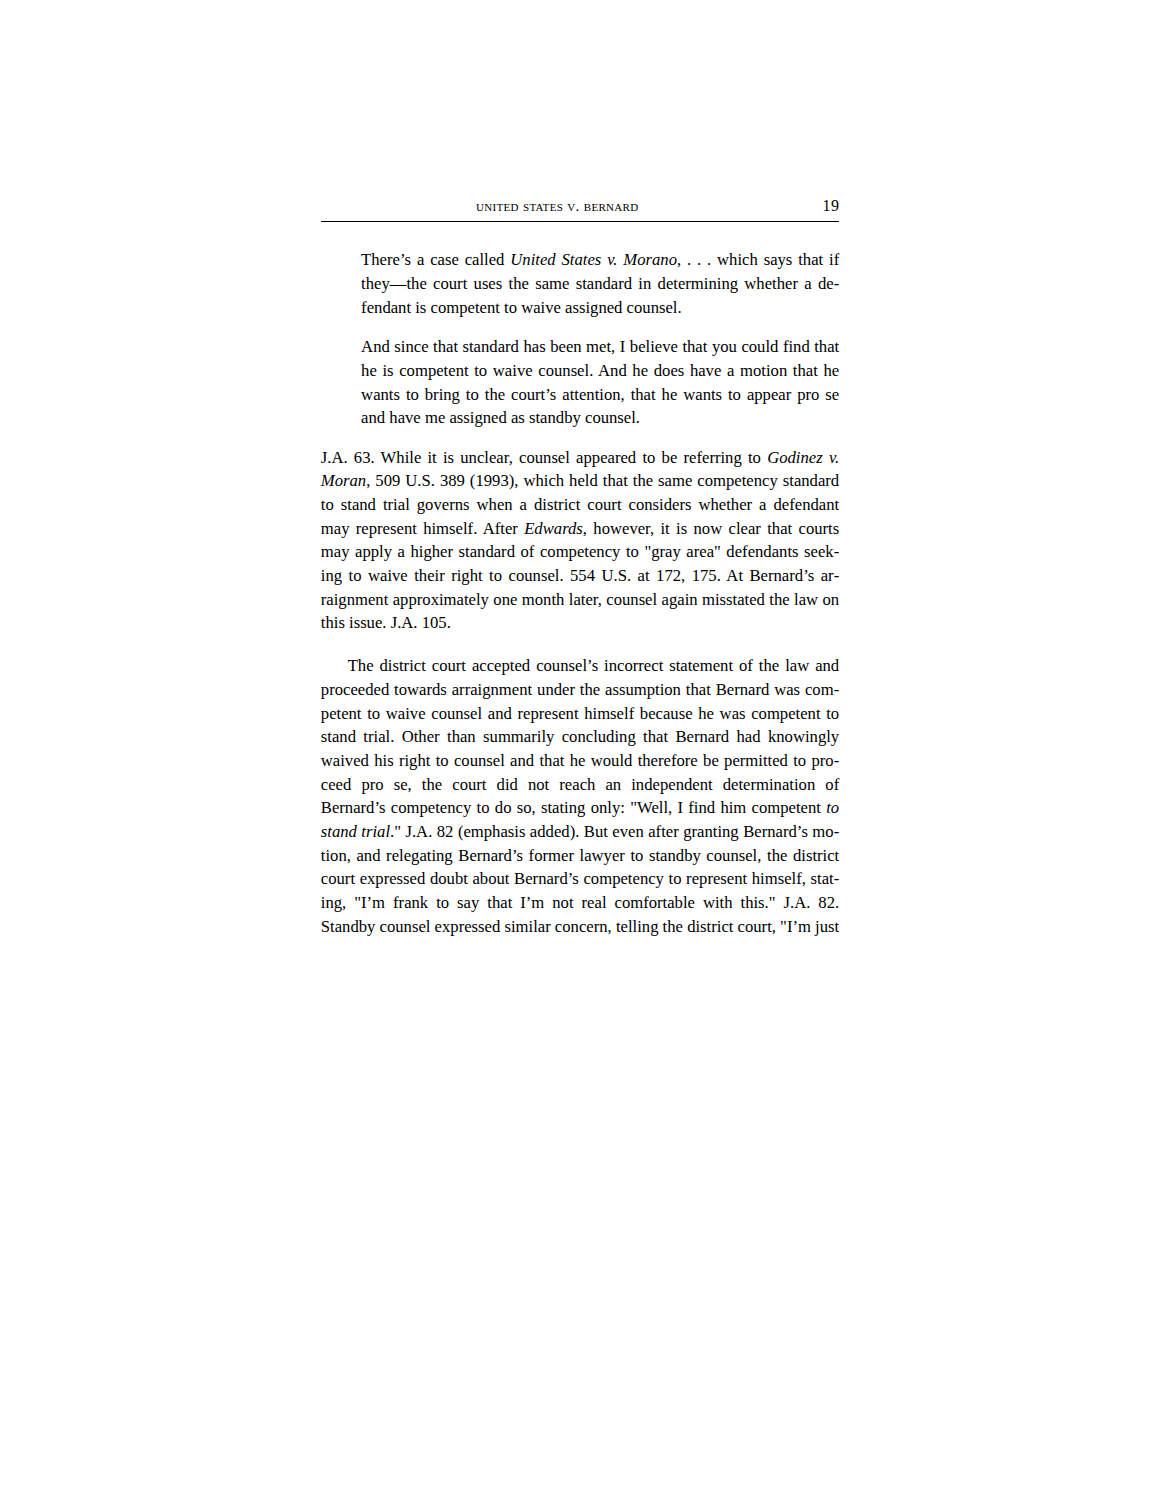United States v. Bernard
19
There’s a case called United States v. Morano, . . . which says that if they—the court uses the same standard in determining whether a defendant is competent to waive assigned counsel.
And since that standard has been met, I believe that you could find that he is competent to waive counsel. And he does have a motion that he wants to bring to the court’s attention, that he wants to appear pro se and have me assigned as standby counsel.
J.A. 63. While it is unclear, counsel appeared to be referring to Godinez v. Moran, 509 U.S. 389 (1993), which held that the same competency standard to stand trial governs when a district court considers whether a defendant may represent himself. After Edwards, however, it is now clear that courts may apply a higher standard of competency to "gray area" defendants seeking to waive their right to counsel. 554 U.S. at 172, 175. At Bernard’s arraignment approximately one month later, counsel again misstated the law on this issue. J.A. 105.
The district court accepted counsel’s incorrect statement of the law and proceeded towards arraignment under the assumption that Bernard was competent to waive counsel and represent himself because he was competent to stand trial. Other than summarily concluding that Bernard had knowingly waived his right to counsel and that he would therefore be permitted to proceed pro se, the court did not reach an independent determination of Bernard’s competency to do so, stating only: "Well, I find him competent to stand trial." J.A. 82 (emphasis added). But even after granting Bernard’s motion, and relegating Bernard’s former lawyer to standby counsel, the district court expressed doubt about Bernard’s competency to represent himself, stating, "I’m frank to say that I’m not real comfortable with this." J.A. 82. Standby counsel expressed similar concern, telling the district court, "I’m just